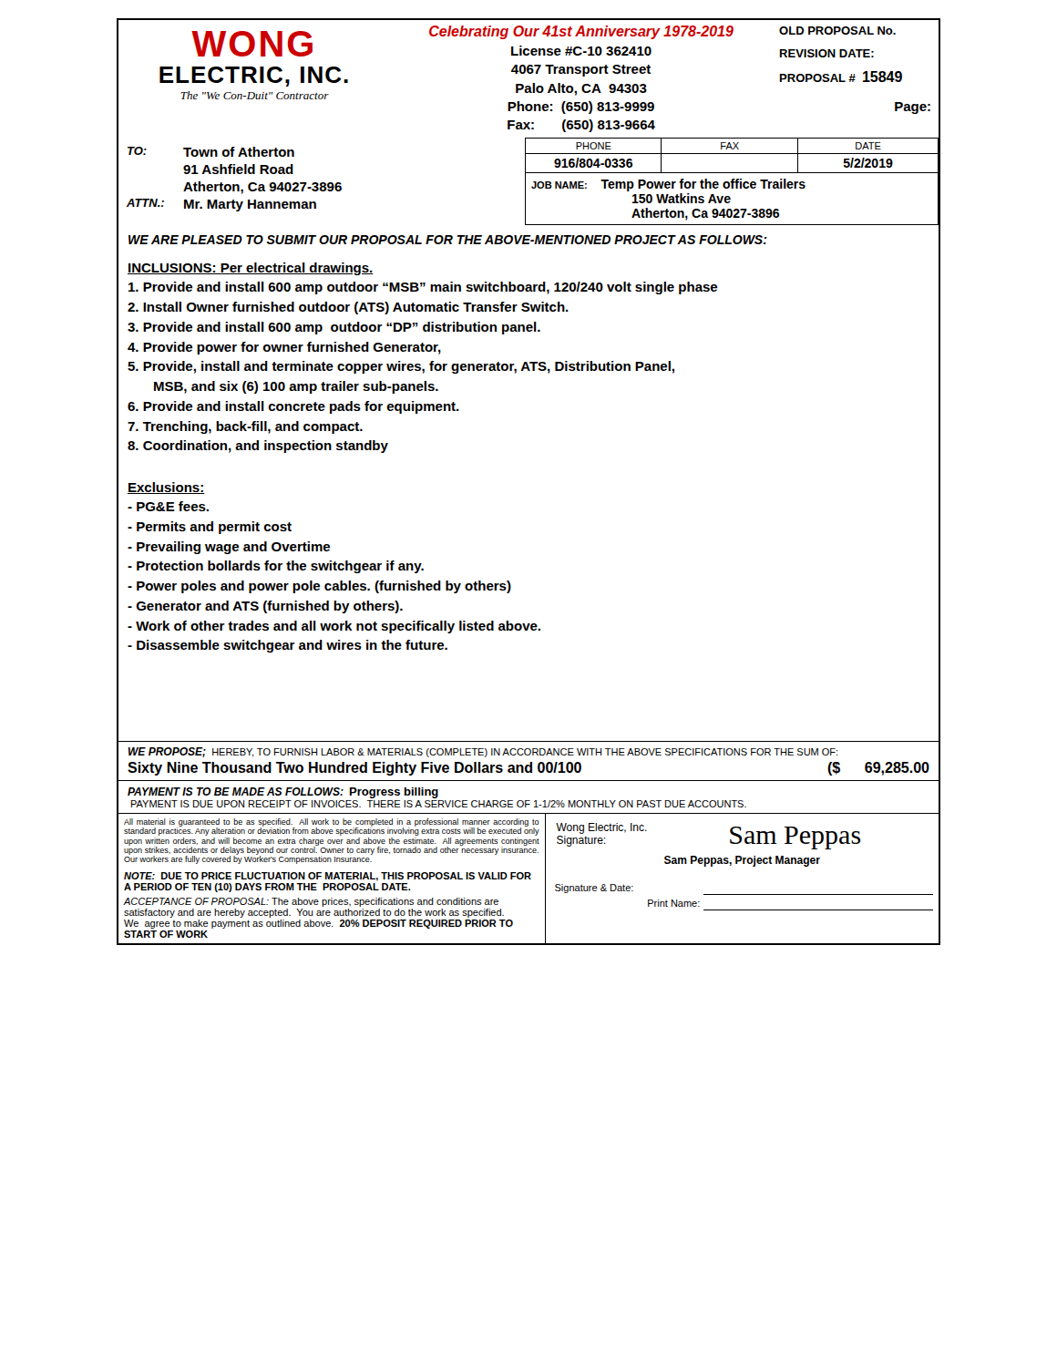| WONG ELECTRIC, INC. The "We Con-Duit" Contractor | Celebrating Our 41st Anniversary 1978-2019 License #C-10 362410 4067 Transport Street Palo Alto, CA 94303 Phone: (650) 813-9999 Fax: (650) 813-9664 | OLD PROPOSAL No. REVISION DATE: PROPOSAL # 15849 Page: |
| / TO: / Town of Atherton / / / 91 Ashfield Road / / / Atherton, Ca 94027-3896 / / ATTN.: / Mr. Marty Hanneman / | / PHONE / FAX / DATE / / 916/804-0336 / / 5/2/2019 / JOB NAME: Temp Power for the office Trailers 150 Watkins Ave Atherton, Ca 94027-3896 |
WE ARE PLEASED TO SUBMIT OUR PROPOSAL FOR THE ABOVE-MENTIONED PROJECT AS FOLLOWS:
INCLUSIONS: Per electrical drawings.
1. Provide and install 600 amp outdoor “MSB” main switchboard, 120/240 volt single phase
2. Install Owner furnished outdoor (ATS) Automatic Transfer Switch.
3. Provide and install 600 amp outdoor “DP” distribution panel.
4. Provide power for owner furnished Generator,
5. Provide, install and terminate copper wires, for generator, ATS, Distribution Panel, MSB, and six (6) 100 amp trailer sub-panels.
6. Provide and install concrete pads for equipment.
7. Trenching, back-fill, and compact.
8. Coordination, and inspection standby
Exclusions:
- PG&E fees.
- Permits and permit cost
- Prevailing wage and Overtime
- Protection bollards for the switchgear if any.
- Power poles and power pole cables. (furnished by others)
- Generator and ATS (furnished by others).
- Work of other trades and all work not specifically listed above.
- Disassemble switchgear and wires in the future.
WE PROPOSE; HEREBY, TO FURNISH LABOR & MATERIALS (COMPLETE) IN ACCORDANCE WITH THE ABOVE SPECIFICATIONS FOR THE SUM OF:
Sixty Nine Thousand Two Hundred Eighty Five Dollars and 00/100 ($ 69,285.00
PAYMENT IS TO BE MADE AS FOLLOWS: Progress billing
PAYMENT IS DUE UPON RECEIPT OF INVOICES. THERE IS A SERVICE CHARGE OF 1-1/2% MONTHLY ON PAST DUE ACCOUNTS.
| All material is guaranteed to be as specified. All work to be completed in a professional manner according to standard practices. Any alteration or deviation from above specifications involving extra costs will be executed only upon written orders, and will become an extra charge over and above the estimate. All agreements contingent upon strikes, accidents or delays beyond our control. Owner to carry fire, tornado and other necessary insurance. Our workers are fully covered by Worker's Compensation Insurance. NOTE: DUE TO PRICE FLUCTUATION OF MATERIAL, THIS PROPOSAL IS VALID FOR A PERIOD OF TEN (10) DAYS FROM THE PROPOSAL DATE. ACCEPTANCE OF PROPOSAL: The above prices, specifications and conditions are satisfactory and are hereby accepted. You are authorized to do the work as specified. We agree to make payment as outlined above. 20% DEPOSIT REQUIRED PRIOR TO START OF WORK | / Wong Electric, Inc. Signature: / Sam Peppas / Sam Peppas, Project Manager / Signature & Date: / / / Print Name: / / |